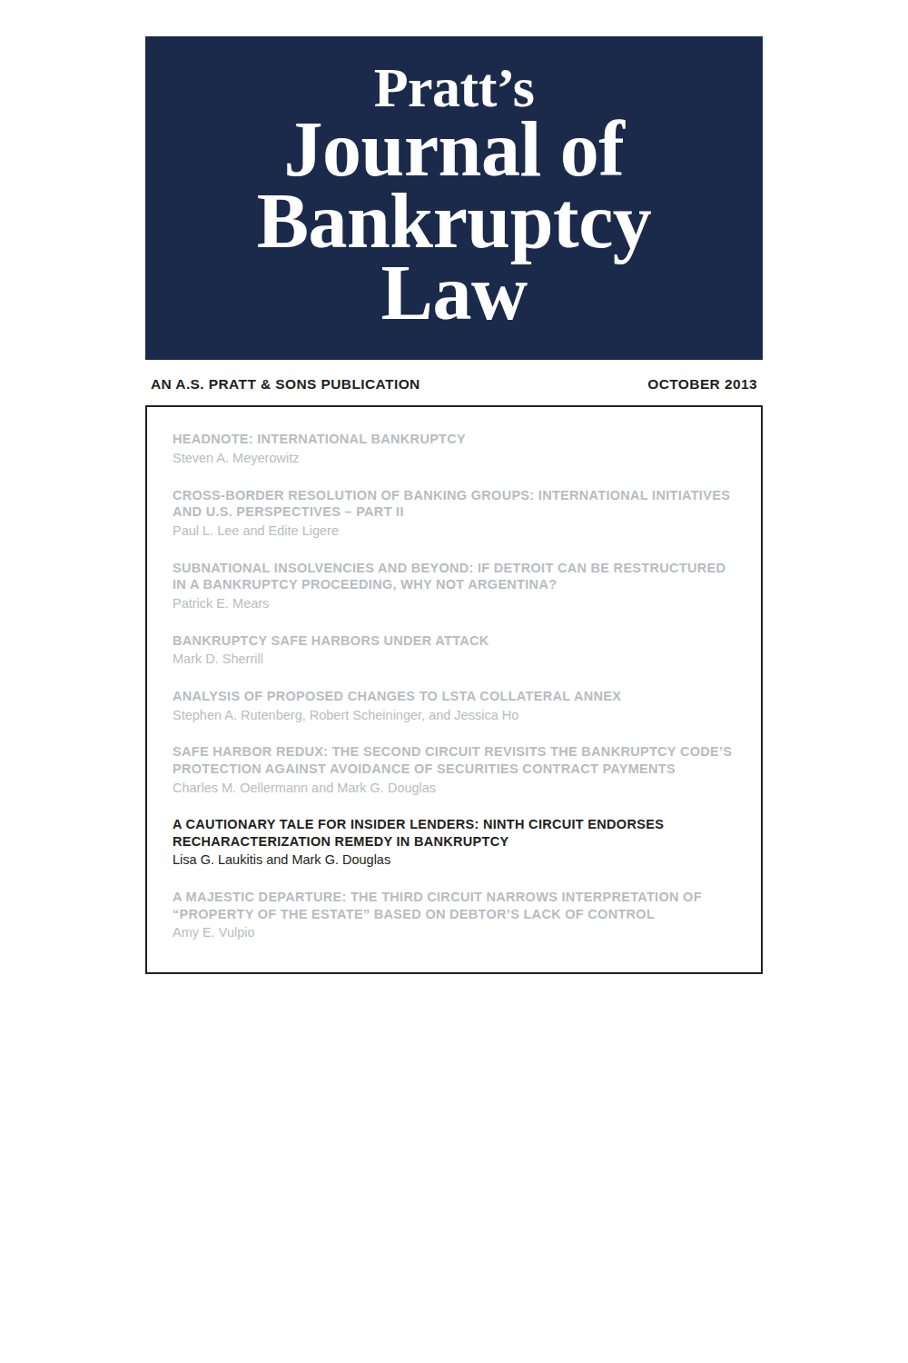Pratt’s
Journal of
Bankruptcy
Law
AN A.S. PRATT & SONS PUBLICATION OCTOBER 2013
Headnote: International Bankruptcy
Steven A. Meyerowitz
Cross-Border Resolution of Banking Groups: International Initiatives and U.S. Perspectives – Part II
Paul L. Lee and Edite Ligere
Subnational Insolvencies and Beyond: If Detroit Can Be Restructured in a Bankruptcy Proceeding, Why Not Argentina?
Patrick E. Mears
Bankruptcy Safe Harbors Under Attack
Mark D. Sherrill
Analysis of Proposed Changes to LSTA Collateral Annex
Stephen A. Rutenberg, Robert Scheininger, and Jessica Ho
Safe Harbor Redux: The Second Circuit Revisits the Bankruptcy Code’s Protection Against Avoidance of Securities Contract Payments
Charles M. Oellermann and Mark G. Douglas
A Cautionary Tale for Insider Lenders: Ninth Circuit Endorses Recharacterization Remedy in Bankruptcy
Lisa G. Laukitis and Mark G. Douglas
A Majestic Departure: The Third Circuit Narrows Interpretation of “Property of the Estate” Based on Debtor’s Lack of Control
Amy E. Vulpio